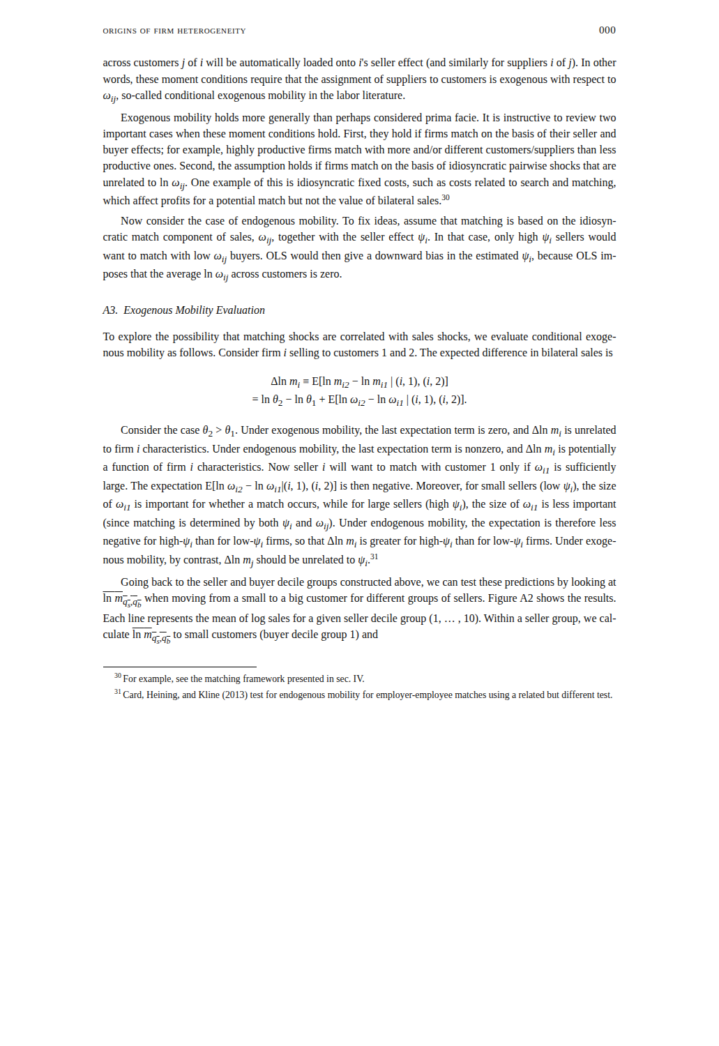origins of firm heterogeneity 000
across customers j of i will be automatically loaded onto i's seller effect (and similarly for suppliers i of j). In other words, these moment conditions require that the assignment of suppliers to customers is exogenous with respect to ωij, so-called conditional exogenous mobility in the labor literature.
Exogenous mobility holds more generally than perhaps considered prima facie. It is instructive to review two important cases when these moment conditions hold. First, they hold if firms match on the basis of their seller and buyer effects; for example, highly productive firms match with more and/or different customers/suppliers than less productive ones. Second, the assumption holds if firms match on the basis of idiosyncratic pairwise shocks that are unrelated to ln ωij. One example of this is idiosyncratic fixed costs, such as costs related to search and matching, which affect profits for a potential match but not the value of bilateral sales.30
Now consider the case of endogenous mobility. To fix ideas, assume that matching is based on the idiosyncratic match component of sales, ωij, together with the seller effect ψi. In that case, only high ψi sellers would want to match with low ωij buyers. OLS would then give a downward bias in the estimated ψi, because OLS imposes that the average ln ωij across customers is zero.
A3. Exogenous Mobility Evaluation
To explore the possibility that matching shocks are correlated with sales shocks, we evaluate conditional exogenous mobility as follows. Consider firm i selling to customers 1 and 2. The expected difference in bilateral sales is
Δln mi ≡ E[ln mi2 − ln mi1 | (i, 1), (i, 2)] = ln θ2 − ln θ1 + E[ln ωi2 − ln ωi1 | (i, 1), (i, 2)].
Consider the case θ2 > θ1. Under exogenous mobility, the last expectation term is zero, and Δln mi is unrelated to firm i characteristics. Under endogenous mobility, the last expectation term is nonzero, and Δln mi is potentially a function of firm i characteristics. Now seller i will want to match with customer 1 only if ωi1 is sufficiently large. The expectation E[ln ωi2 − ln ωi1|(i, 1), (i, 2)] is then negative. Moreover, for small sellers (low ψi), the size of ωi1 is important for whether a match occurs, while for large sellers (high ψi), the size of ωi1 is less important (since matching is determined by both ψi and ωij). Under endogenous mobility, the expectation is therefore less negative for high-ψi than for low-ψi firms, so that Δln mi is greater for high-ψi than for low-ψi firms. Under exogenous mobility, by contrast, Δln mj should be unrelated to ψi.31
Going back to the seller and buyer decile groups constructed above, we can test these predictions by looking at ln mqs,qb when moving from a small to a big customer for different groups of sellers. Figure A2 shows the results. Each line represents the mean of log sales for a given seller decile group (1, … , 10). Within a seller group, we calculate ln mqs,qb to small customers (buyer decile group 1) and
30For example, see the matching framework presented in sec. IV.
31Card, Heining, and Kline (2013) test for endogenous mobility for employer-employee matches using a related but different test.